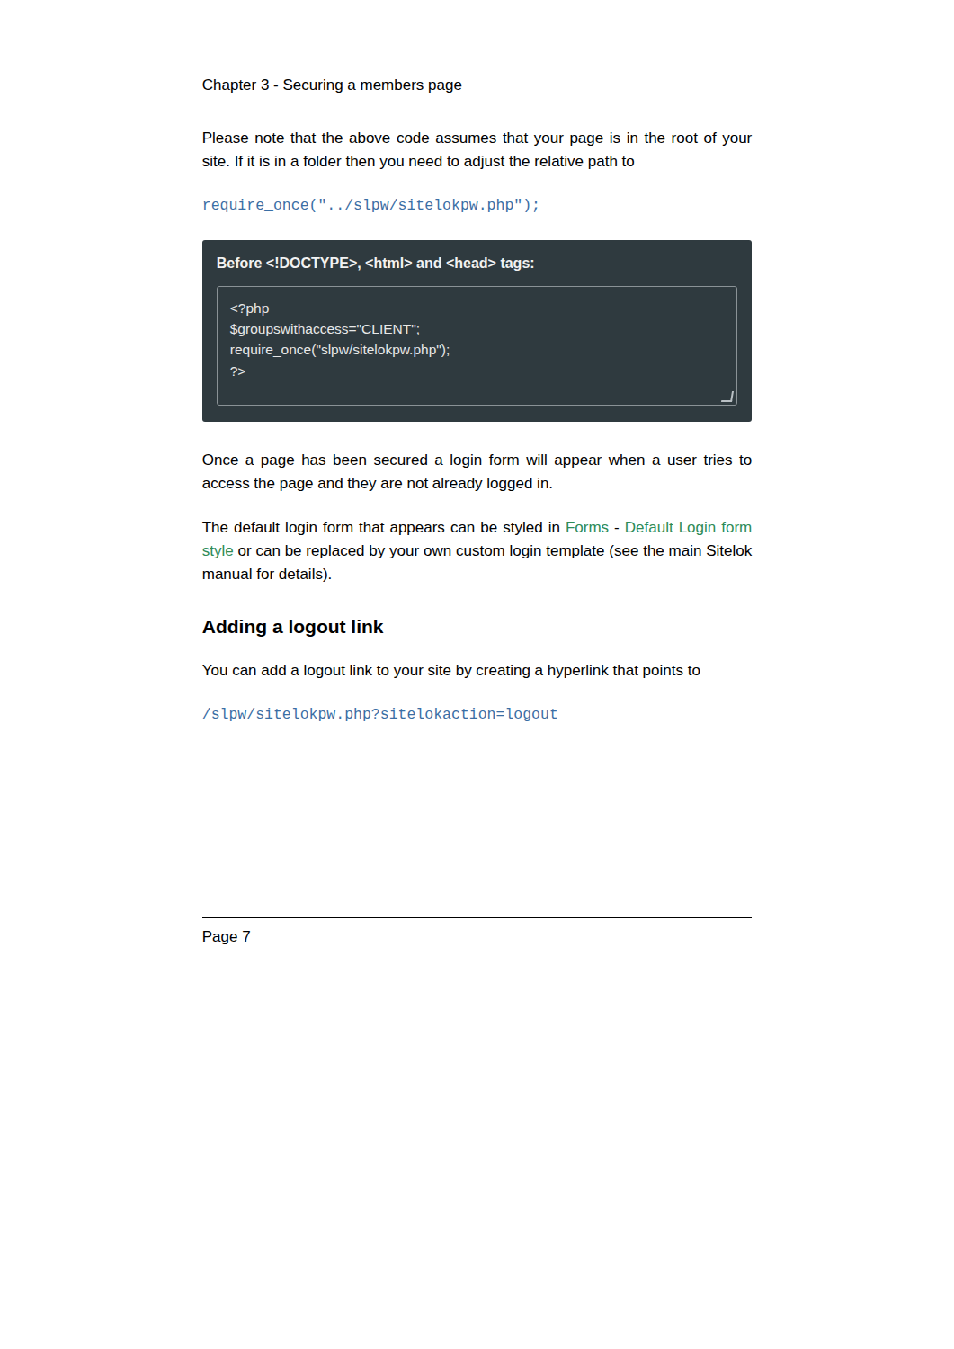Chapter 3 - Securing a members page
Please note that the above code assumes that your page is in the root of your site. If it is in a folder then you need to adjust the relative path to
require_once("../slpw/sitelokpw.php");
Before <!DOCTYPE>, <html> and <head> tags:
<?php
$groupswithaccess="CLIENT";
require_once("slpw/sitelokpw.php");
?>
Once a page has been secured a login form will appear when a user tries to access the page and they are not already logged in.
The default login form that appears can be styled in Forms - Default Login form style or can be replaced by your own custom login template (see the main Sitelok manual for details).
Adding a logout link
You can add a logout link to your site by creating a hyperlink that points to
/slpw/sitelokpw.php?sitelokaction=logout
Page 7